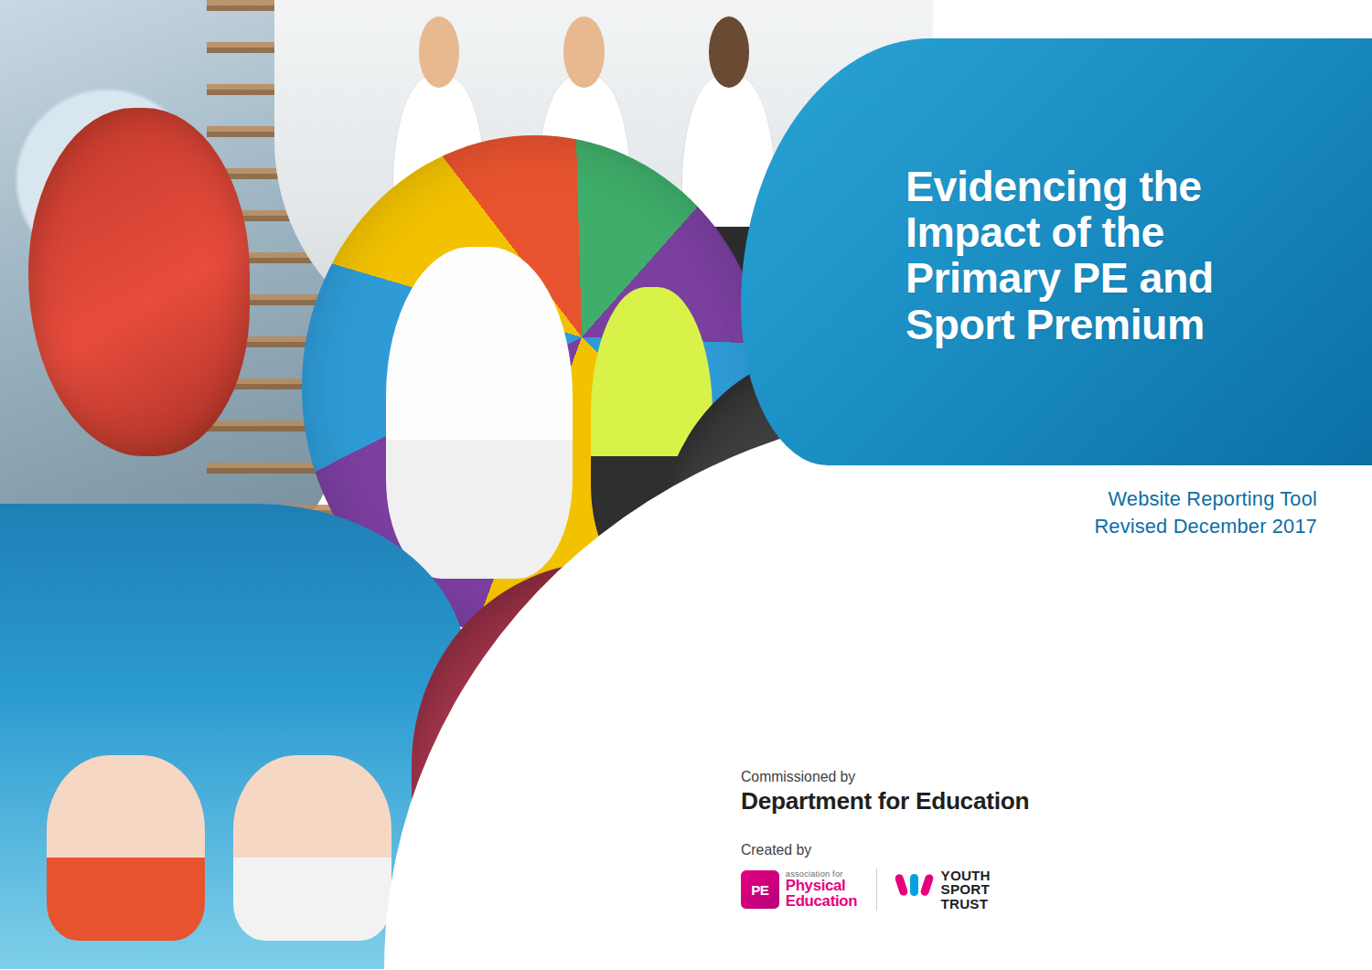Evidencing the
Impact of the
Primary PE and
Sport Premium
Website Reporting Tool
Revised December 2017
Commissioned by
Department for Education
Created by
association for Physical Education
YOUTH SPORT TRUST
Cover page: Evidencing the Impact of the Primary PE and Sport Premium. Website Reporting Tool, Revised December 2017. Commissioned by Department for Education. Created by the Association for Physical Education and the Youth Sport Trust.